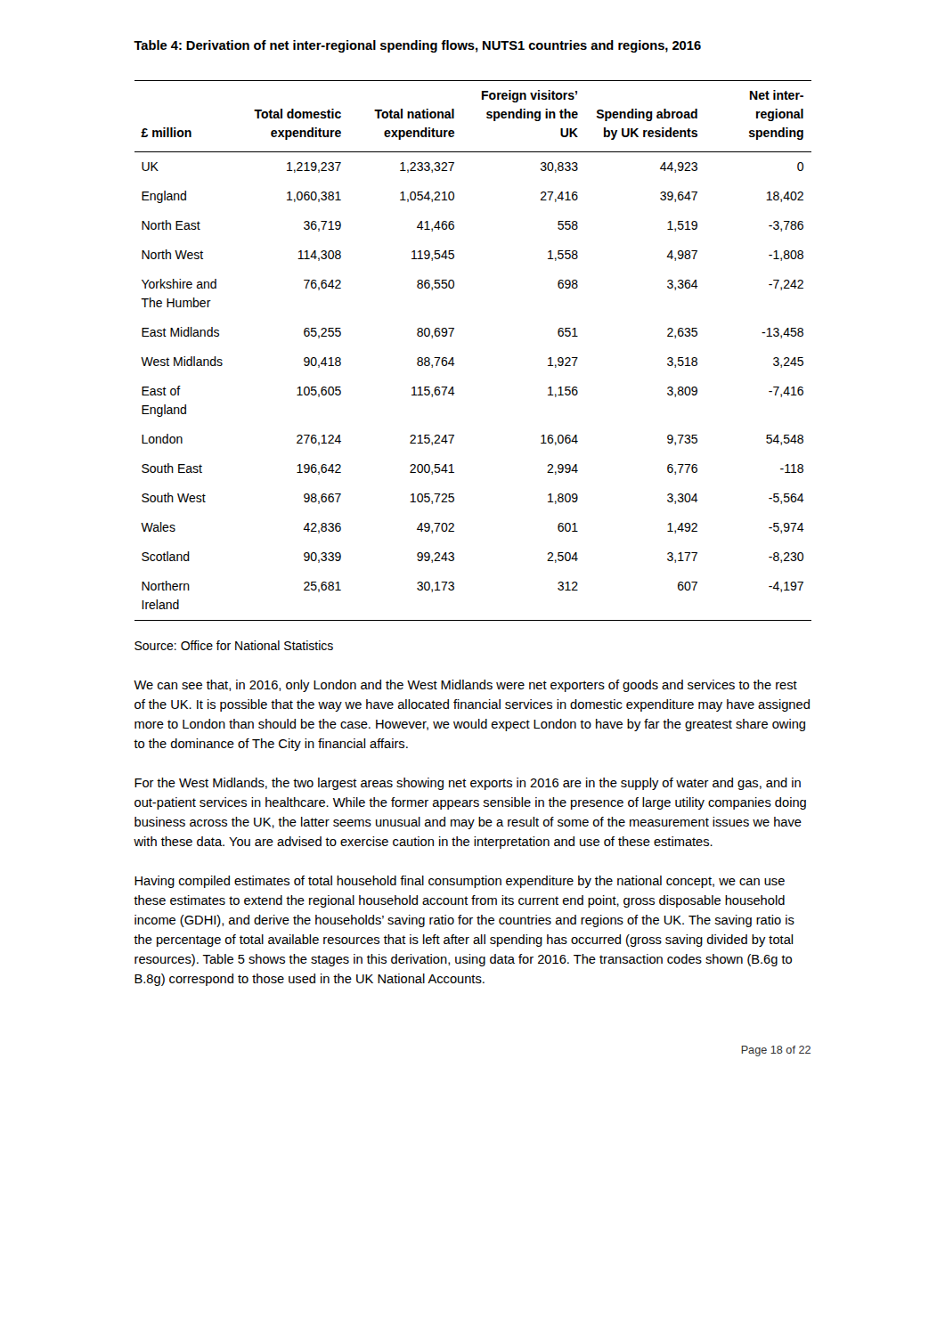Table 4: Derivation of net inter-regional spending flows, NUTS1 countries and regions, 2016
| £ million | Total domestic expenditure | Total national expenditure | Foreign visitors’ spending in the UK | Spending abroad by UK residents | Net inter-regional spending |
| --- | --- | --- | --- | --- | --- |
| UK | 1,219,237 | 1,233,327 | 30,833 | 44,923 | 0 |
| England | 1,060,381 | 1,054,210 | 27,416 | 39,647 | 18,402 |
| North East | 36,719 | 41,466 | 558 | 1,519 | -3,786 |
| North West | 114,308 | 119,545 | 1,558 | 4,987 | -1,808 |
| Yorkshire and The Humber | 76,642 | 86,550 | 698 | 3,364 | -7,242 |
| East Midlands | 65,255 | 80,697 | 651 | 2,635 | -13,458 |
| West Midlands | 90,418 | 88,764 | 1,927 | 3,518 | 3,245 |
| East of England | 105,605 | 115,674 | 1,156 | 3,809 | -7,416 |
| London | 276,124 | 215,247 | 16,064 | 9,735 | 54,548 |
| South East | 196,642 | 200,541 | 2,994 | 6,776 | -118 |
| South West | 98,667 | 105,725 | 1,809 | 3,304 | -5,564 |
| Wales | 42,836 | 49,702 | 601 | 1,492 | -5,974 |
| Scotland | 90,339 | 99,243 | 2,504 | 3,177 | -8,230 |
| Northern Ireland | 25,681 | 30,173 | 312 | 607 | -4,197 |
Source: Office for National Statistics
We can see that, in 2016, only London and the West Midlands were net exporters of goods and services to the rest of the UK. It is possible that the way we have allocated financial services in domestic expenditure may have assigned more to London than should be the case. However, we would expect London to have by far the greatest share owing to the dominance of The City in financial affairs.
For the West Midlands, the two largest areas showing net exports in 2016 are in the supply of water and gas, and in out-patient services in healthcare. While the former appears sensible in the presence of large utility companies doing business across the UK, the latter seems unusual and may be a result of some of the measurement issues we have with these data. You are advised to exercise caution in the interpretation and use of these estimates.
Having compiled estimates of total household final consumption expenditure by the national concept, we can use these estimates to extend the regional household account from its current end point, gross disposable household income (GDHI), and derive the households’ saving ratio for the countries and regions of the UK. The saving ratio is the percentage of total available resources that is left after all spending has occurred (gross saving divided by total resources). Table 5 shows the stages in this derivation, using data for 2016. The transaction codes shown (B.6g to B.8g) correspond to those used in the UK National Accounts.
Page 18 of 22